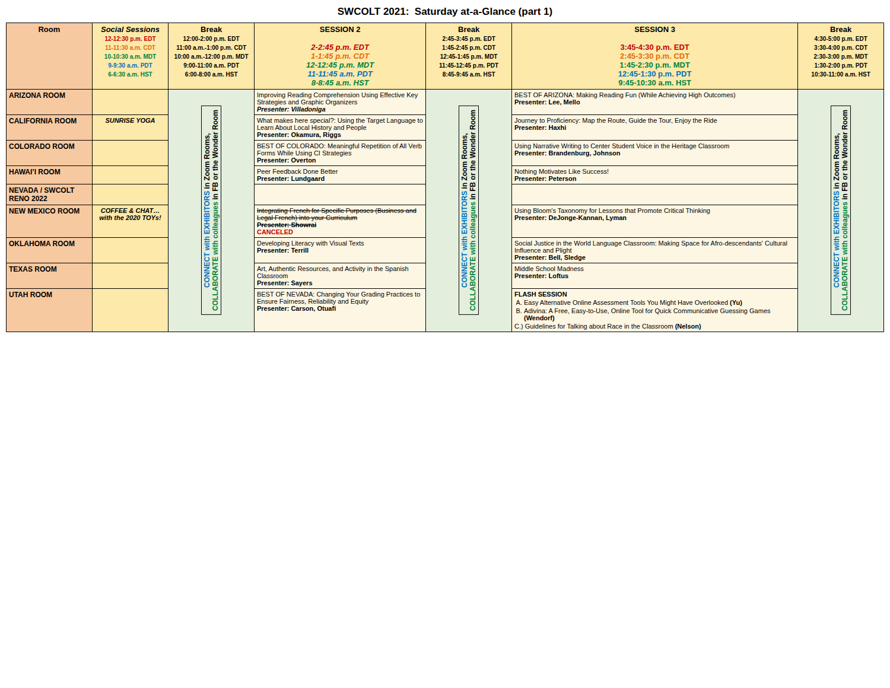SWCOLT 2021: Saturday at-a-Glance (part 1)
| Room | Social Sessions 12-12:30 p.m. EDT 11-11:30 a.m. CDT 10-10:30 a.m. MDT 9-9:30 a.m. PDT 6-6:30 a.m. HST | Break 12:00-2:00 p.m. EDT 11:00 a.m.-1:00 p.m. CDT 10:00 a.m.-12:00 p.m. MDT 9:00-11:00 a.m. PDT 6:00-8:00 a.m. HST | SESSION 2 2-2:45 p.m. EDT 1-1:45 p.m. CDT 12-12:45 p.m. MDT 11-11:45 a.m. PDT 8-8:45 a.m. HST | Break 2:45-3:45 p.m. EDT 1:45-2:45 p.m. CDT 12:45-1:45 p.m. MDT 11:45-12:45 p.m. PDT 8:45-9:45 a.m. HST | SESSION 3 3:45-4:30 p.m. EDT 2:45-3:30 p.m. CDT 1:45-2:30 p.m. MDT 12:45-1:30 p.m. PDT 9:45-10:30 a.m. HST | Break 4:30-5:00 p.m. EDT 3:30-4:00 p.m. CDT 2:30-3:00 p.m. MDT 1:30-2:00 p.m. PDT 10:30-11:00 a.m. HST |
| --- | --- | --- | --- | --- | --- | --- |
| ARIZONA ROOM | | CONNECT with EXHIBITORS in Zoom Rooms, COLLABORATE with colleagues in FB or the Wonder Room | Improving Reading Comprehension Using Effective Key Strategies and Graphic Organizers Presenter: Villadoniga | CONNECT with EXHIBITORS in Zoom Rooms, COLLABORATE with colleagues in FB or the Wonder Room | BEST OF ARIZONA: Making Reading Fun (While Achieving High Outcomes) Presenter: Lee, Mello | CONNECT with EXHIBITORS in Zoom Rooms, COLLABORATE with colleagues in FB or the Wonder Room |
| CALIFORNIA ROOM | SUNRISE YOGA | What makes here special?: Using the Target Language to Learn About Local History and People Presenter: Okamura, Riggs | Journey to Proficiency: Map the Route, Guide the Tour, Enjoy the Ride Presenter: Haxhi |
| COLORADO ROOM | | BEST OF COLORADO: Meaningful Repetition of All Verb Forms While Using CI Strategies Presenter: Overton | Using Narrative Writing to Center Student Voice in the Heritage Classroom Presenter: Brandenburg, Johnson |
| HAWAI’I ROOM | | Peer Feedback Done Better Presenter: Lundgaard | Nothing Motivates Like Success! Presenter: Peterson |
| NEVADA / SWCOLT RENO 2022 | | | |
| NEW MEXICO ROOM | COFFEE & CHAT… with the 2020 TOYs! | Integrating French for Specific Purposes (Business and Legal French) into your Curriculum Presenter: Showrai CANCELED | Using Bloom's Taxonomy for Lessons that Promote Critical Thinking Presenter: DeJonge-Kannan, Lyman |
| OKLAHOMA ROOM | | Developing Literacy with Visual Texts Presenter: Terrill | Social Justice in the World Language Classroom: Making Space for Afro-descendants' Cultural Influence and Plight Presenter: Bell, Sledge |
| TEXAS ROOM | | Art, Authentic Resources, and Activity in the Spanish Classroom Presenter: Sayers | Middle School Madness Presenter: Loftus |
| UTAH ROOM | | BEST OF NEVADA: Changing Your Grading Practices to Ensure Fairness, Reliability and Equity Presenter: Carson, Otuafi | FLASH SESSION Easy Alternative Online Assessment Tools You Might Have Overlooked (Yu) Adivina: A Free, Easy-to-Use, Online Tool for Quick Communicative Guessing Games (Wendorf) C.) Guidelines for Talking about Race in the Classroom (Nelson) |